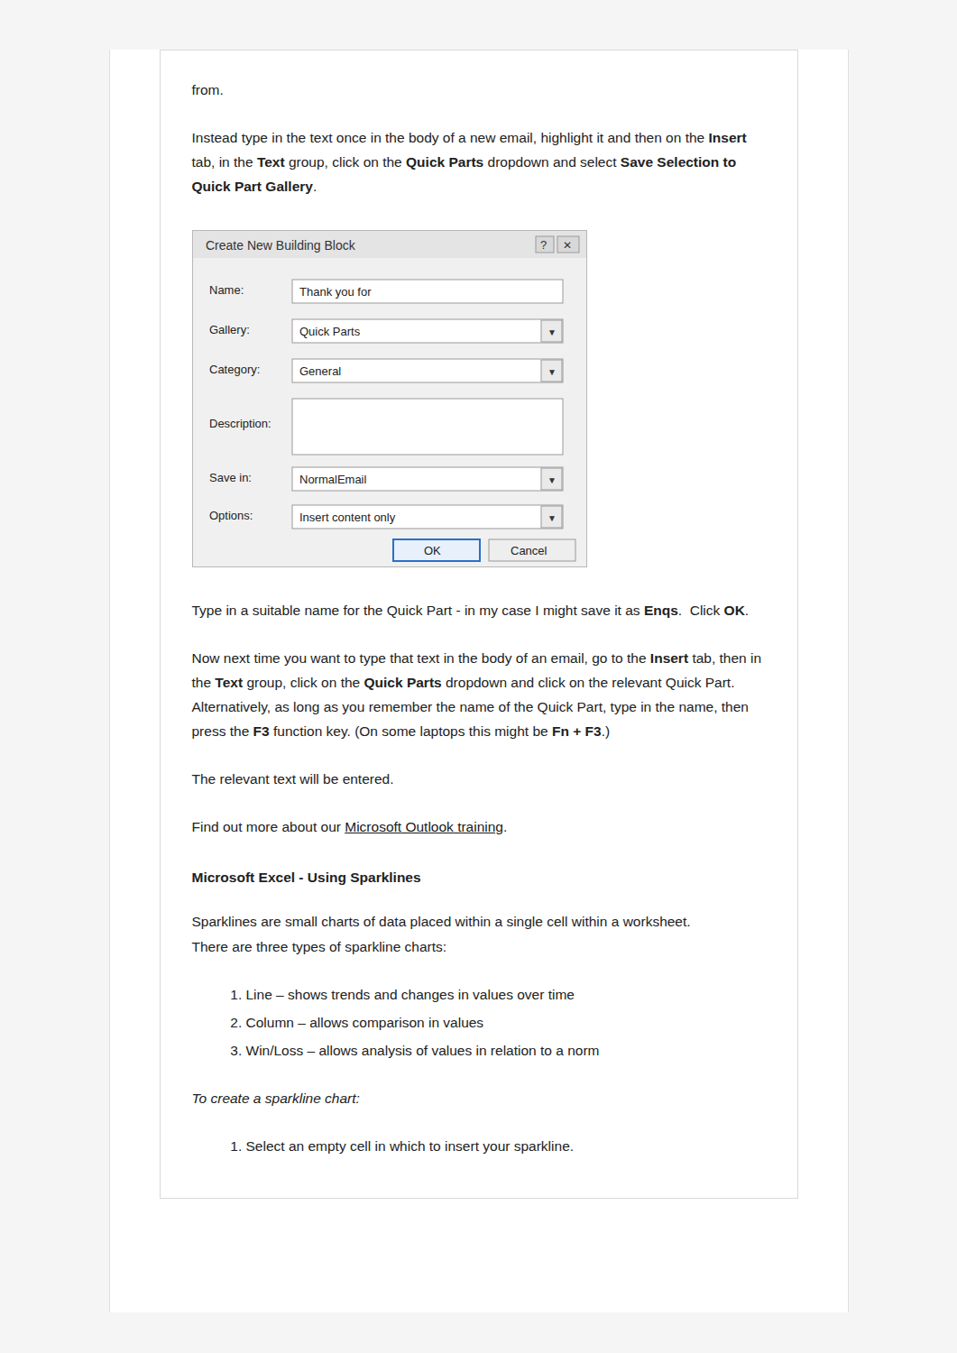from.
Instead type in the text once in the body of a new email, highlight it and then on the Insert tab, in the Text group, click on the Quick Parts dropdown and select Save Selection to Quick Part Gallery.
Type in a suitable name for the Quick Part - in my case I might save it as Enqs. Click OK.
Now next time you want to type that text in the body of an email, go to the Insert tab, then in the Text group, click on the Quick Parts dropdown and click on the relevant Quick Part. Alternatively, as long as you remember the name of the Quick Part, type in the name, then press the F3 function key. (On some laptops this might be Fn + F3.)
The relevant text will be entered.
Find out more about our Microsoft Outlook training.
Microsoft Excel - Using Sparklines
Sparklines are small charts of data placed within a single cell within a worksheet.
There are three types of sparkline charts:
Line – shows trends and changes in values over time
Column – allows comparison in values
Win/Loss – allows analysis of values in relation to a norm
To create a sparkline chart:
Select an empty cell in which to insert your sparkline.